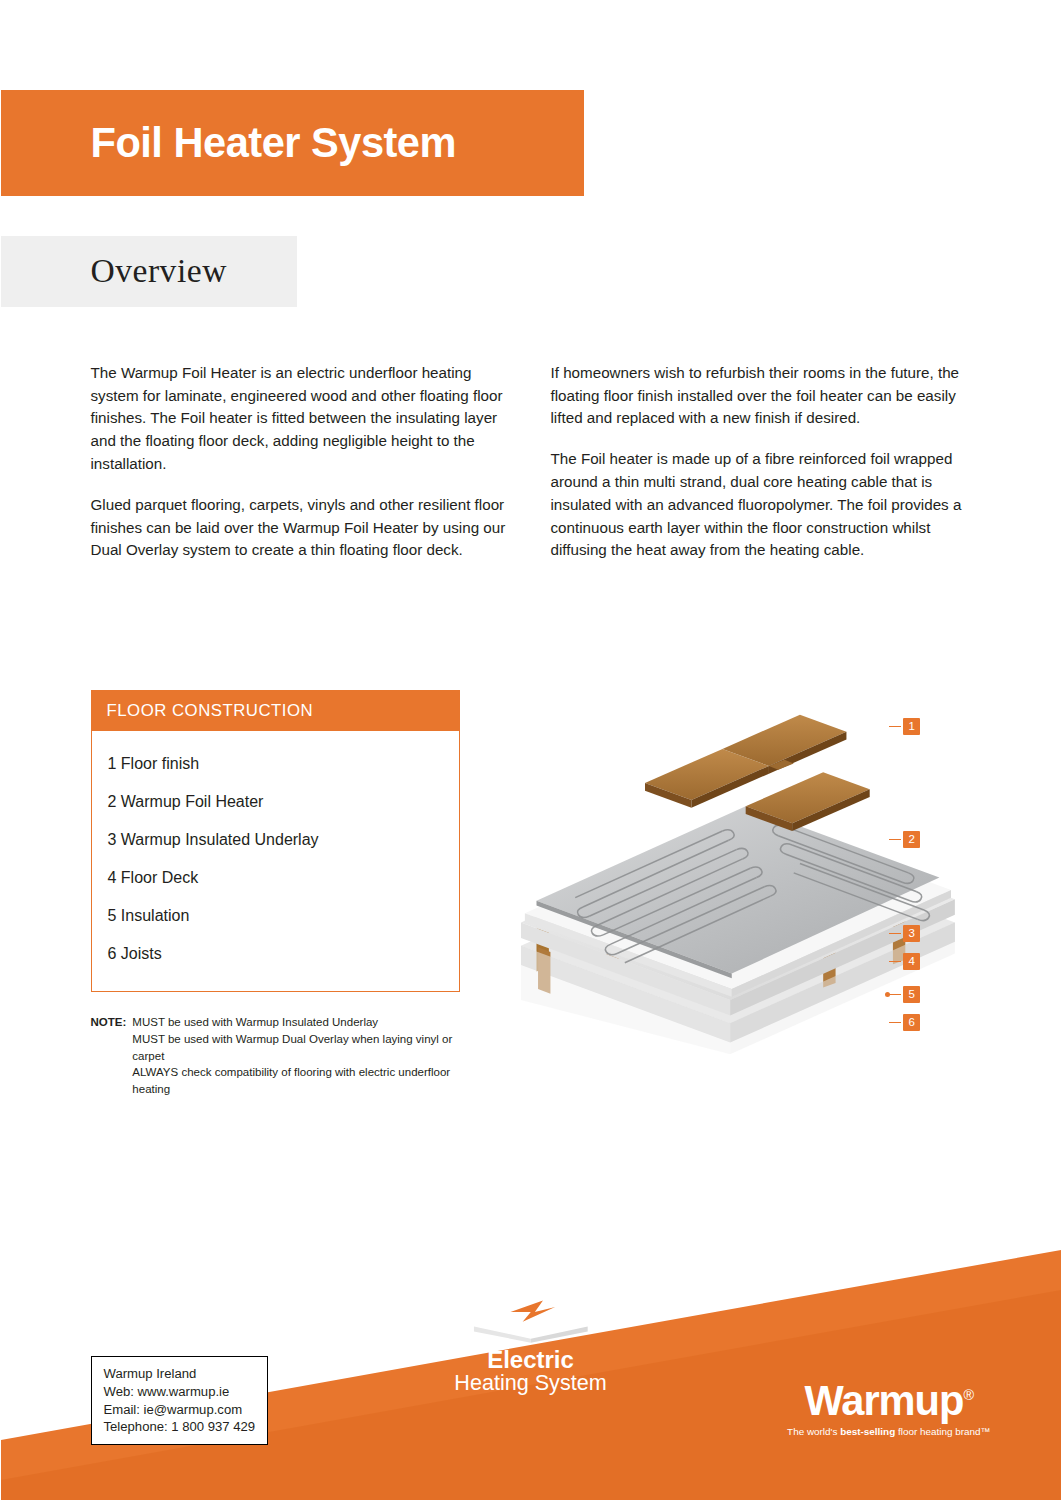Foil Heater System
Overview
The Warmup Foil Heater is an electric underfloor heating system for laminate, engineered wood and other floating floor finishes. The Foil heater is fitted between the insulating layer and the floating floor deck, adding negligible height to the installation.
Glued parquet flooring, carpets, vinyls and other resilient floor finishes can be laid over the Warmup Foil Heater by using our Dual Overlay system to create a thin floating floor deck.
If homeowners wish to refurbish their rooms in the future, the floating floor finish installed over the foil heater can be easily lifted and replaced with a new finish if desired.
The Foil heater is made up of a fibre reinforced foil wrapped around a thin multi strand, dual core heating cable that is insulated with an advanced fluoropolymer. The foil provides a continuous earth layer within the floor construction whilst diffusing the heat away from the heating cable.
FLOOR CONSTRUCTION
1 Floor finish
2 Warmup Foil Heater
3 Warmup Insulated Underlay
4 Floor Deck
5 Insulation
6 Joists
NOTE:
MUST be used with Warmup Insulated Underlay
MUST be used with Warmup Dual Overlay when laying vinyl or carpet
ALWAYS check compatibility of flooring with electric underfloor heating
1 2 3 4 5 6
Electric
Heating System
Warmup Ireland
Web: www.warmup.ie
Email: ie@warmup.com
Telephone: 1 800 937 429
Warmup®
The world's best-selling floor heating brand™